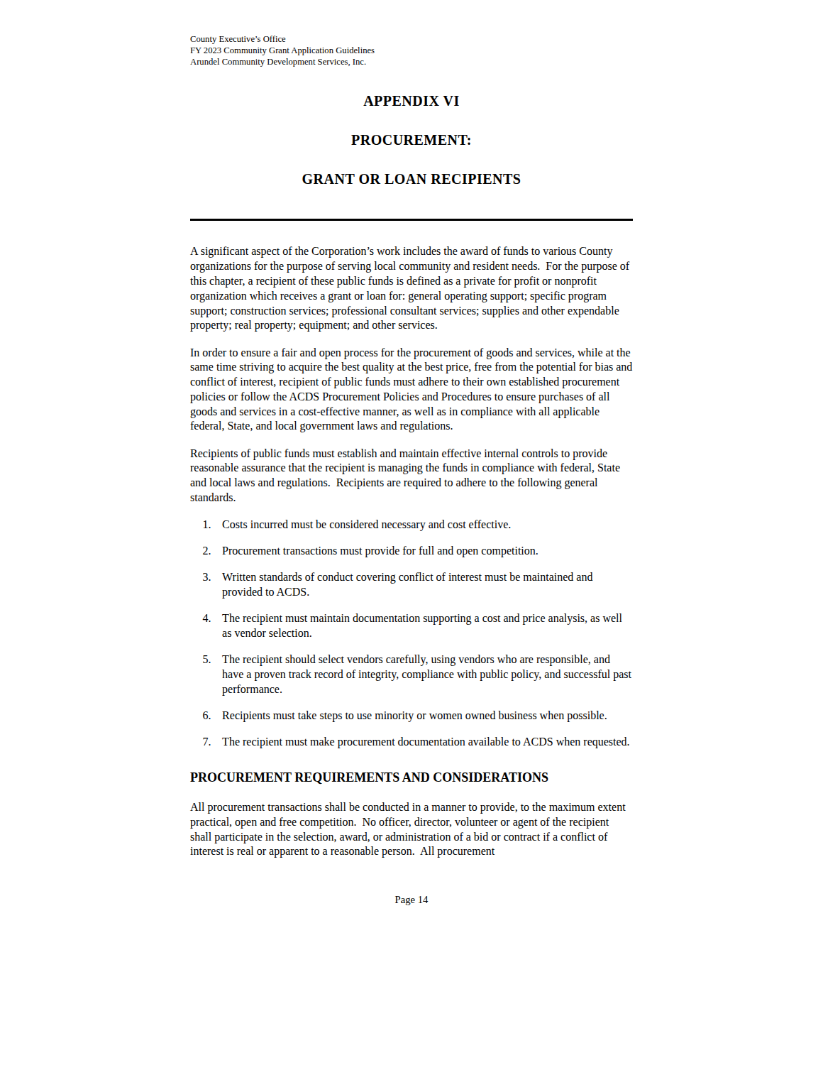County Executive’s Office
FY 2023 Community Grant Application Guidelines
Arundel Community Development Services, Inc.
APPENDIX VI PROCUREMENT: GRANT OR LOAN RECIPIENTS
A significant aspect of the Corporation’s work includes the award of funds to various County organizations for the purpose of serving local community and resident needs. For the purpose of this chapter, a recipient of these public funds is defined as a private for profit or nonprofit organization which receives a grant or loan for: general operating support; specific program support; construction services; professional consultant services; supplies and other expendable property; real property; equipment; and other services.
In order to ensure a fair and open process for the procurement of goods and services, while at the same time striving to acquire the best quality at the best price, free from the potential for bias and conflict of interest, recipient of public funds must adhere to their own established procurement policies or follow the ACDS Procurement Policies and Procedures to ensure purchases of all goods and services in a cost-effective manner, as well as in compliance with all applicable federal, State, and local government laws and regulations.
Recipients of public funds must establish and maintain effective internal controls to provide reasonable assurance that the recipient is managing the funds in compliance with federal, State and local laws and regulations. Recipients are required to adhere to the following general standards.
Costs incurred must be considered necessary and cost effective.
Procurement transactions must provide for full and open competition.
Written standards of conduct covering conflict of interest must be maintained and provided to ACDS.
The recipient must maintain documentation supporting a cost and price analysis, as well as vendor selection.
The recipient should select vendors carefully, using vendors who are responsible, and have a proven track record of integrity, compliance with public policy, and successful past performance.
Recipients must take steps to use minority or women owned business when possible.
The recipient must make procurement documentation available to ACDS when requested.
PROCUREMENT REQUIREMENTS AND CONSIDERATIONS
All procurement transactions shall be conducted in a manner to provide, to the maximum extent practical, open and free competition. No officer, director, volunteer or agent of the recipient shall participate in the selection, award, or administration of a bid or contract if a conflict of interest is real or apparent to a reasonable person. All procurement
Page 14